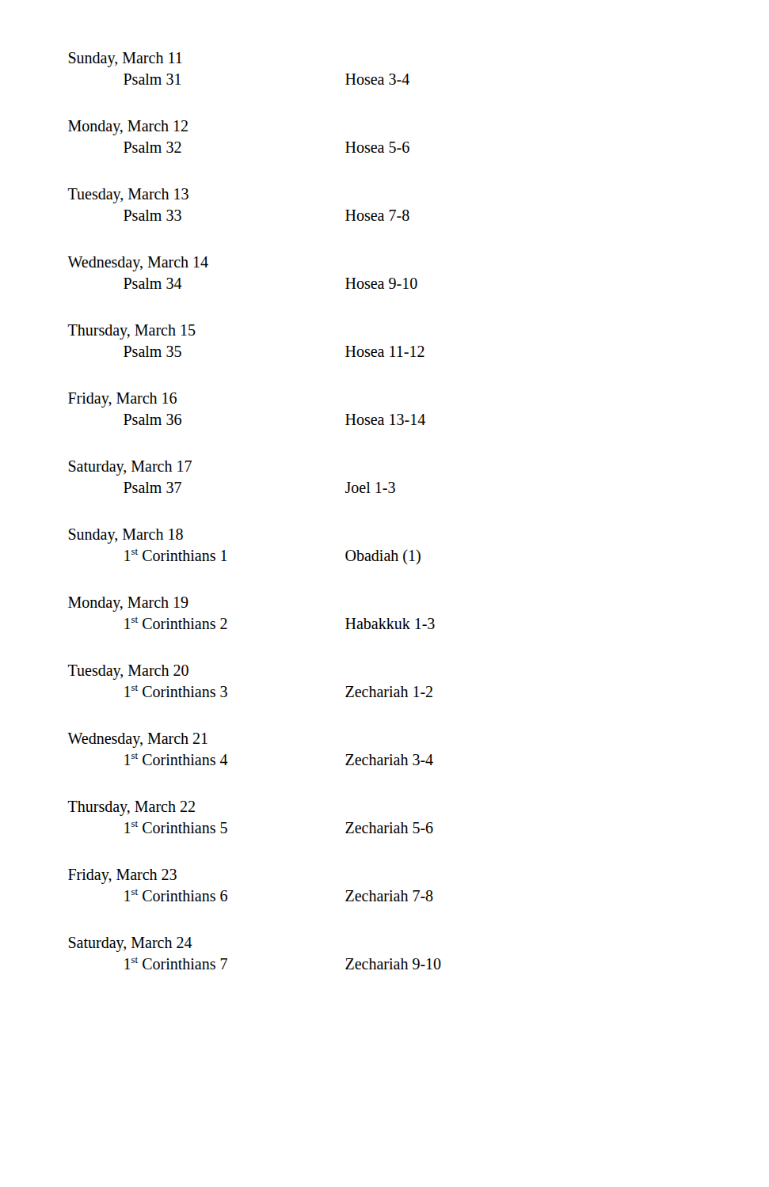Sunday, March 11 Psalm 31 Hosea 3-4
Monday, March 12 Psalm 32 Hosea 5-6
Tuesday, March 13 Psalm 33 Hosea 7-8
Wednesday, March 14 Psalm 34 Hosea 9-10
Thursday, March 15 Psalm 35 Hosea 11-12
Friday, March 16 Psalm 36 Hosea 13-14
Saturday, March 17 Psalm 37 Joel 1-3
Sunday, March 18 1st Corinthians 1 Obadiah (1)
Monday, March 19 1st Corinthians 2 Habakkuk 1-3
Tuesday, March 20 1st Corinthians 3 Zechariah 1-2
Wednesday, March 21 1st Corinthians 4 Zechariah 3-4
Thursday, March 22 1st Corinthians 5 Zechariah 5-6
Friday, March 23 1st Corinthians 6 Zechariah 7-8
Saturday, March 24 1st Corinthians 7 Zechariah 9-10